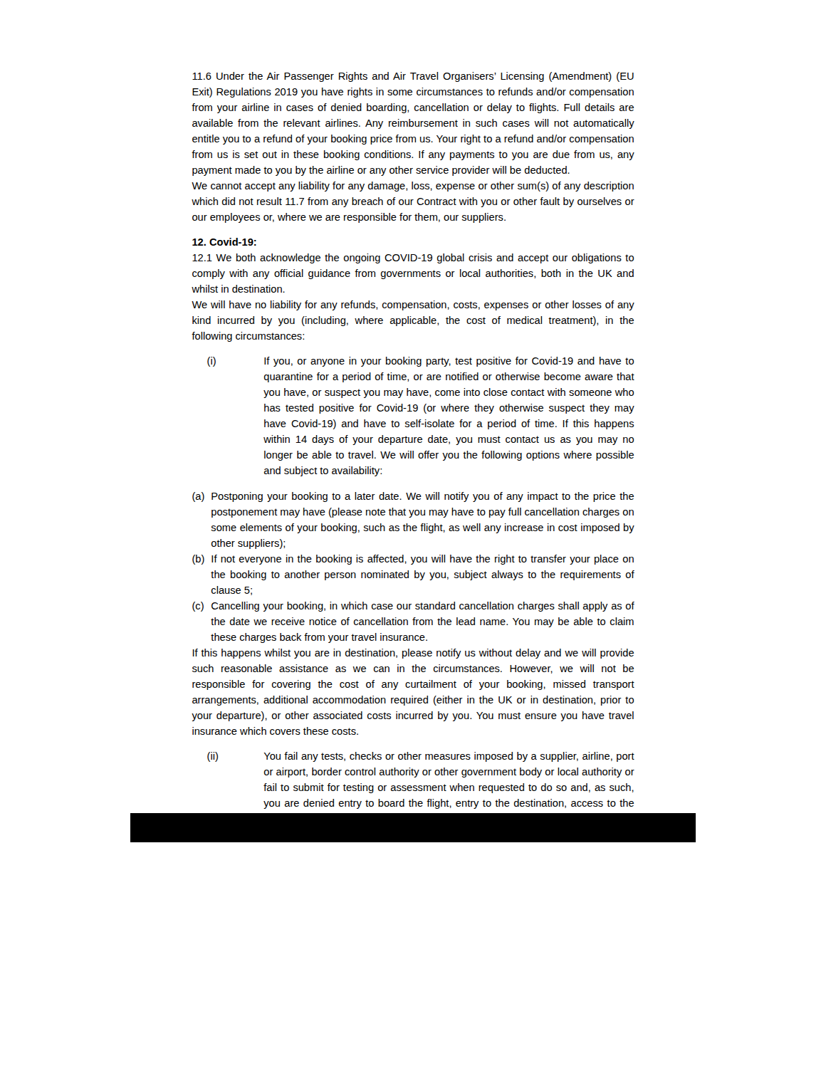11.6 Under the Air Passenger Rights and Air Travel Organisers’ Licensing (Amendment) (EU Exit) Regulations 2019 you have rights in some circumstances to refunds and/or compensation from your airline in cases of denied boarding, cancellation or delay to flights. Full details are available from the relevant airlines. Any reimbursement in such cases will not automatically entitle you to a refund of your booking price from us. Your right to a refund and/or compensation from us is set out in these booking conditions. If any payments to you are due from us, any payment made to you by the airline or any other service provider will be deducted.
We cannot accept any liability for any damage, loss, expense or other sum(s) of any description which did not result 11.7 from any breach of our Contract with you or other fault by ourselves or our employees or, where we are responsible for them, our suppliers.
12. Covid-19:
12.1 We both acknowledge the ongoing COVID-19 global crisis and accept our obligations to comply with any official guidance from governments or local authorities, both in the UK and whilst in destination.
We will have no liability for any refunds, compensation, costs, expenses or other losses of any kind incurred by you (including, where applicable, the cost of medical treatment), in the following circumstances:
(i) If you, or anyone in your booking party, test positive for Covid-19 and have to quarantine for a period of time, or are notified or otherwise become aware that you have, or suspect you may have, come into close contact with someone who has tested positive for Covid-19 (or where they otherwise suspect they may have Covid-19) and have to self-isolate for a period of time. If this happens within 14 days of your departure date, you must contact us as you may no longer be able to travel. We will offer you the following options where possible and subject to availability:
(a) Postponing your booking to a later date. We will notify you of any impact to the price the postponement may have (please note that you may have to pay full cancellation charges on some elements of your booking, such as the flight, as well any increase in cost imposed by other suppliers);
(b) If not everyone in the booking is affected, you will have the right to transfer your place on the booking to another person nominated by you, subject always to the requirements of clause 5;
(c) Cancelling your booking, in which case our standard cancellation charges shall apply as of the date we receive notice of cancellation from the lead name. You may be able to claim these charges back from your travel insurance.
If this happens whilst you are in destination, please notify us without delay and we will provide such reasonable assistance as we can in the circumstances. However, we will not be responsible for covering the cost of any curtailment of your booking, missed transport arrangements, additional accommodation required (either in the UK or in destination, prior to your departure), or other associated costs incurred by you. You must ensure you have travel insurance which covers these costs.
(ii) You fail any tests, checks or other measures imposed by a supplier, airline, port or airport, border control authority or other government body or local authority or fail to submit for testing or assessment when requested to do so and, as such, you are denied entry to board the flight, entry to the destination, access to the services or you are otherwise unable to proceed with your booking, or that portion of your booking.